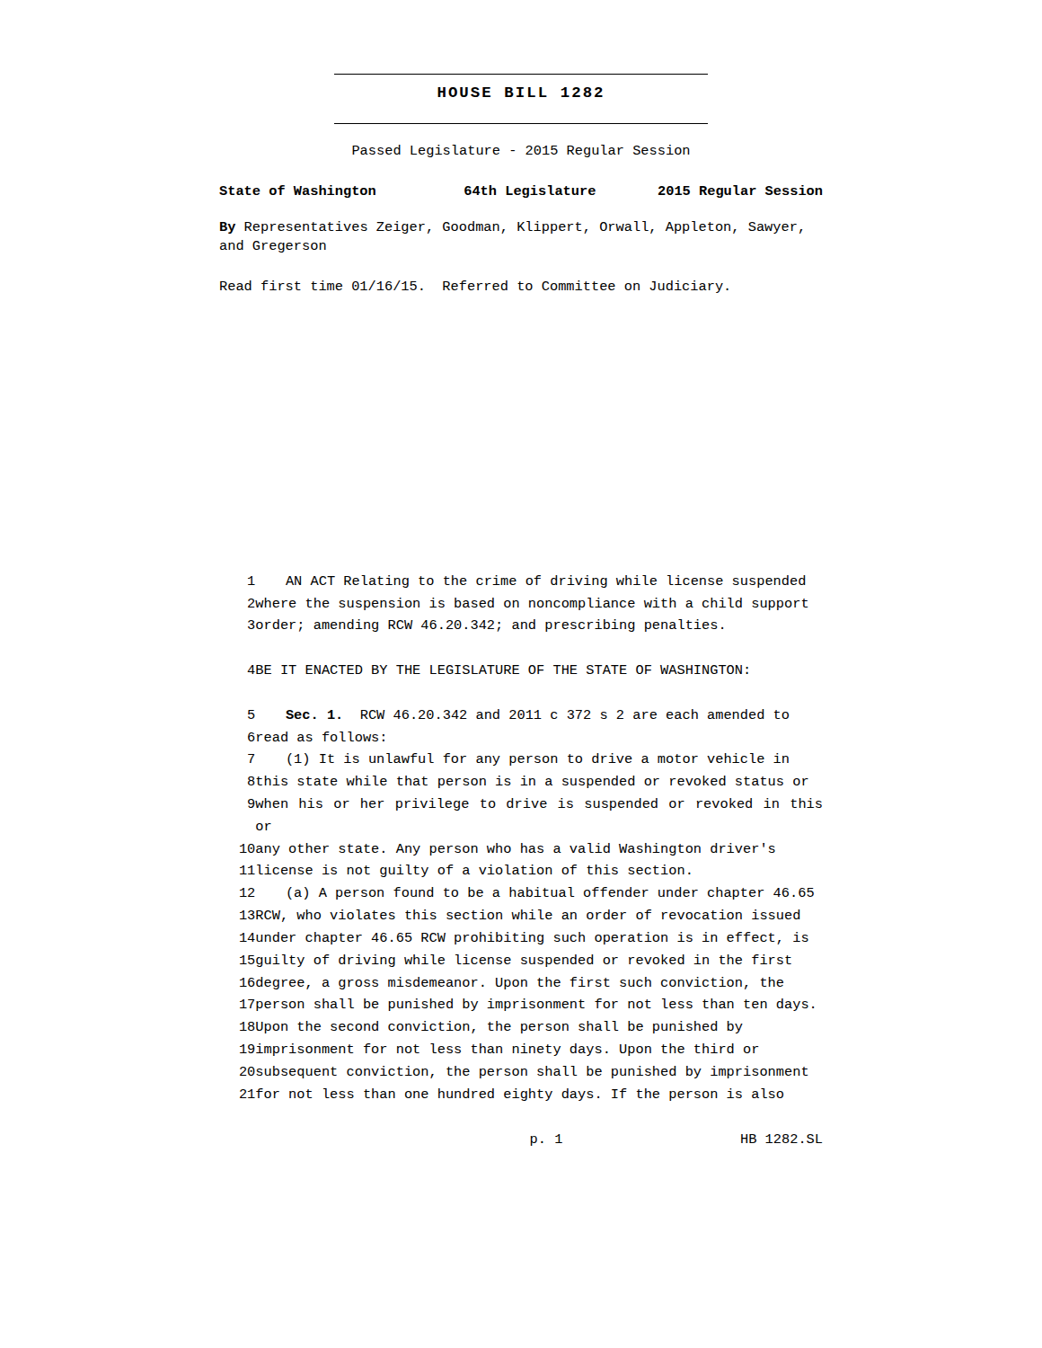HOUSE BILL 1282
Passed Legislature - 2015 Regular Session
State of Washington 64th Legislature 2015 Regular Session
By Representatives Zeiger, Goodman, Klippert, Orwall, Appleton, Sawyer, and Gregerson
Read first time 01/16/15. Referred to Committee on Judiciary.
| 1 | AN ACT Relating to the crime of driving while license suspended |
| 2 | where the suspension is based on noncompliance with a child support |
| 3 | order; amending RCW 46.20.342; and prescribing penalties. |
| 4 | BE IT ENACTED BY THE LEGISLATURE OF THE STATE OF WASHINGTON: |
| 5 | Sec. 1. RCW 46.20.342 and 2011 c 372 s 2 are each amended to |
| 6 | read as follows: |
| 7 | (1) It is unlawful for any person to drive a motor vehicle in |
| 8 | this state while that person is in a suspended or revoked status or |
| 9 | when his or her privilege to drive is suspended or revoked in this or |
| 10 | any other state. Any person who has a valid Washington driver's |
| 11 | license is not guilty of a violation of this section. |
| 12 | (a) A person found to be a habitual offender under chapter 46.65 |
| 13 | RCW, who violates this section while an order of revocation issued |
| 14 | under chapter 46.65 RCW prohibiting such operation is in effect, is |
| 15 | guilty of driving while license suspended or revoked in the first |
| 16 | degree, a gross misdemeanor. Upon the first such conviction, the |
| 17 | person shall be punished by imprisonment for not less than ten days. |
| 18 | Upon the second conviction, the person shall be punished by |
| 19 | imprisonment for not less than ninety days. Upon the third or |
| 20 | subsequent conviction, the person shall be punished by imprisonment |
| 21 | for not less than one hundred eighty days. If the person is also |
p. 1 HB 1282.SL